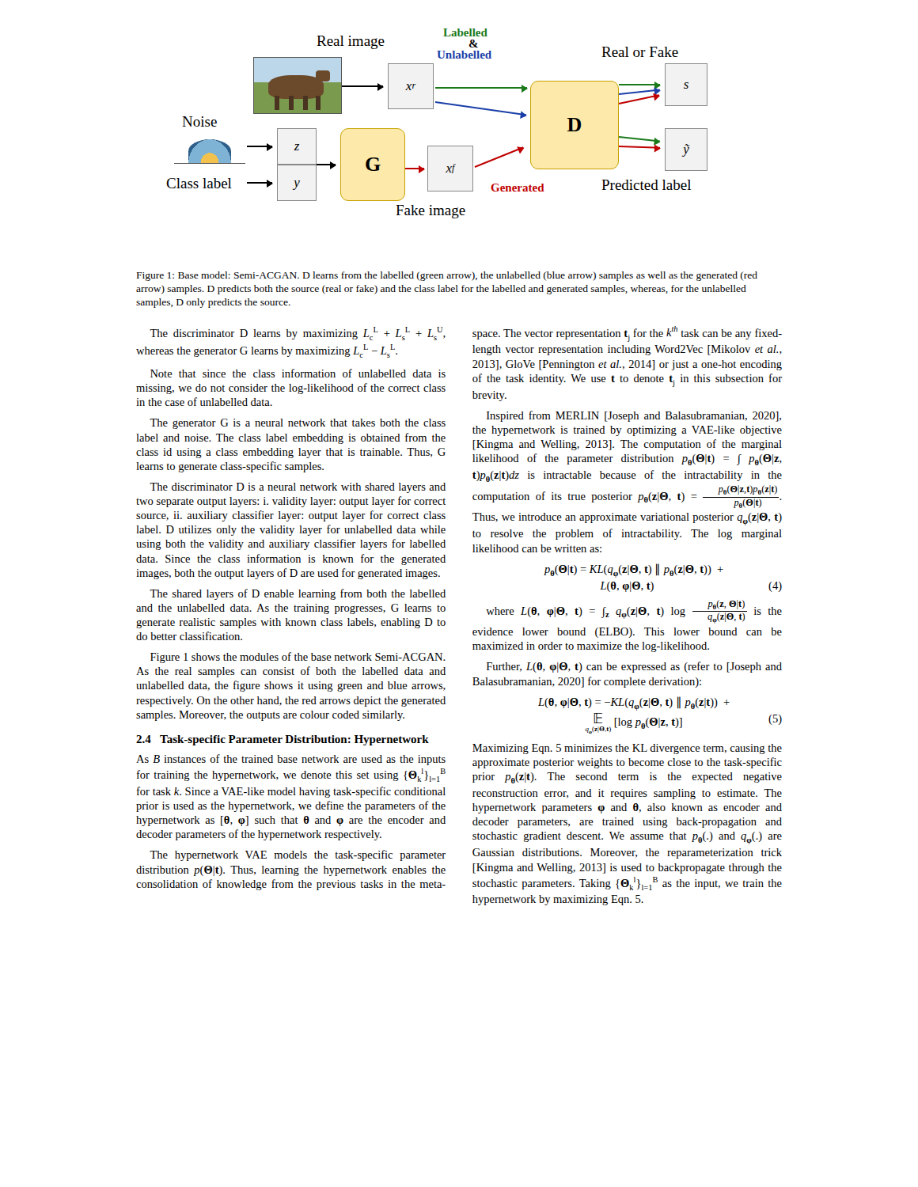Real image
Labelled
&
Unlabelled
Real or Fake
xr
Noise
z
y
Class label
G
xf
Fake image
Generated
D
s
ỹ
Predicted label
Figure 1: Base model: Semi-ACGAN. D learns from the labelled (green arrow), the unlabelled (blue arrow) samples as well as the generated (red arrow) samples. D predicts both the source (real or fake) and the class label for the labelled and generated samples, whereas, for the unlabelled samples, D only predicts the source.
The discriminator D learns by maximizing LcL + LsL + LsU, whereas the generator G learns by maximizing LcL − LsL.
Note that since the class information of unlabelled data is missing, we do not consider the log-likelihood of the correct class in the case of unlabelled data.
The generator G is a neural network that takes both the class label and noise. The class label embedding is obtained from the class id using a class embedding layer that is trainable. Thus, G learns to generate class-specific samples.
The discriminator D is a neural network with shared layers and two separate output layers: i. validity layer: output layer for correct source, ii. auxiliary classifier layer: output layer for correct class label. D utilizes only the validity layer for unlabelled data while using both the validity and auxiliary classifier layers for labelled data. Since the class information is known for the generated images, both the output layers of D are used for generated images.
The shared layers of D enable learning from both the labelled and the unlabelled data. As the training progresses, G learns to generate realistic samples with known class labels, enabling D to do better classification.
Figure 1 shows the modules of the base network Semi-ACGAN. As the real samples can consist of both the labelled data and unlabelled data, the figure shows it using green and blue arrows, respectively. On the other hand, the red arrows depict the generated samples. Moreover, the outputs are colour coded similarly.
2.4 Task-specific Parameter Distribution: Hypernetwork
As B instances of the trained base network are used as the inputs for training the hypernetwork, we denote this set using {Θkl}l=1B for task k. Since a VAE-like model having task-specific conditional prior is used as the hypernetwork, we define the parameters of the hypernetwork as [θ, φ] such that θ and φ are the encoder and decoder parameters of the hypernetwork respectively.
The hypernetwork VAE models the task-specific parameter distribution p(Θ|t). Thus, learning the hypernetwork enables the consolidation of knowledge from the previous tasks in the meta-space. The vector representation tj for the kth task can be any fixed-length vector representation including Word2Vec [Mikolov et al., 2013], GloVe [Pennington et al., 2014] or just a one-hot encoding of the task identity. We use t to denote tj in this subsection for brevity.
Inspired from MERLIN [Joseph and Balasubramanian, 2020], the hypernetwork is trained by optimizing a VAE-like objective [Kingma and Welling, 2013]. The computation of the marginal likelihood of the parameter distribution pθ(Θ|t) = ∫ pθ(Θ|z, t)pθ(z|t)dz is intractable because of the intractability in the computation of its true posterior pθ(z|Θ, t) = pθ(Θ|z,t)pθ(z|t) pθ(Θ|t). Thus, we introduce an approximate variational posterior qφ(z|Θ, t) to resolve the problem of intractability. The log marginal likelihood can be written as:
pθ(Θ|t) = KL(qφ(z|Θ, t) ∥ pθ(z|Θ, t)) +
L(θ, φ|Θ, t) (4)
where L(θ, φ|Θ, t) = ∫z qφ(z|Θ, t) log pθ(z, Θ|t) qφ(z|Θ, t) is the evidence lower bound (ELBO). This lower bound can be maximized in order to maximize the log-likelihood.
Further, L(θ, φ|Θ, t) can be expressed as (refer to [Joseph and Balasubramanian, 2020] for complete derivation):
L(θ, φ|Θ, t) = −KL(qφ(z|Θ, t) ∥ pθ(z|t)) +
𝔼qφ(z|Θ,t) [log pθ(Θ|z, t)] (5)
Maximizing Eqn. 5 minimizes the KL divergence term, causing the approximate posterior weights to become close to the task-specific prior pθ(z|t). The second term is the expected negative reconstruction error, and it requires sampling to estimate. The hypernetwork parameters φ and θ, also known as encoder and decoder parameters, are trained using back-propagation and stochastic gradient descent. We assume that pθ(.) and qφ(.) are Gaussian distributions. Moreover, the reparameterization trick [Kingma and Welling, 2013] is used to backpropagate through the stochastic parameters. Taking {Θkl}l=1B as the input, we train the hypernetwork by maximizing Eqn. 5.